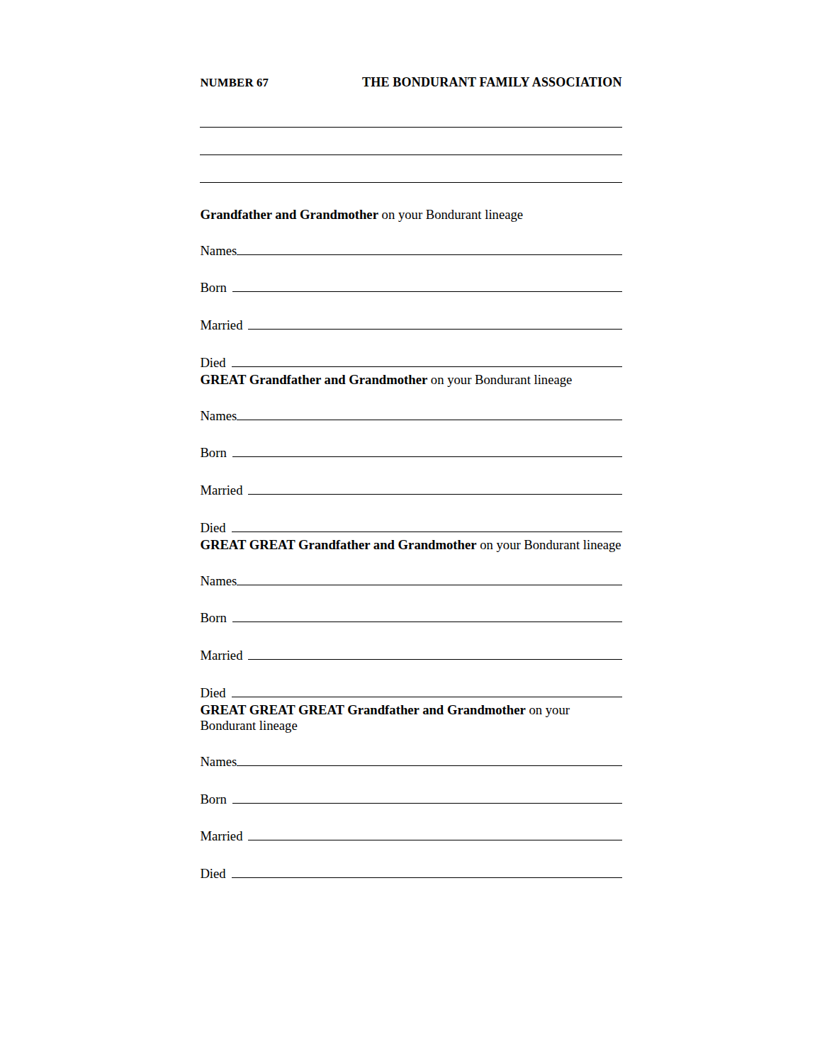NUMBER 67 THE BONDURANT FAMILY ASSOCIATION
Grandfather and Grandmother on your Bondurant lineage
Names
Born
Married
Died
GREAT Grandfather and Grandmother on your Bondurant lineage
Names
Born
Married
Died
GREAT GREAT Grandfather and Grandmother on your Bondurant lineage
Names
Born
Married
Died
GREAT GREAT GREAT Grandfather and Grandmother on your Bondurant lineage
Names
Born
Married
Died